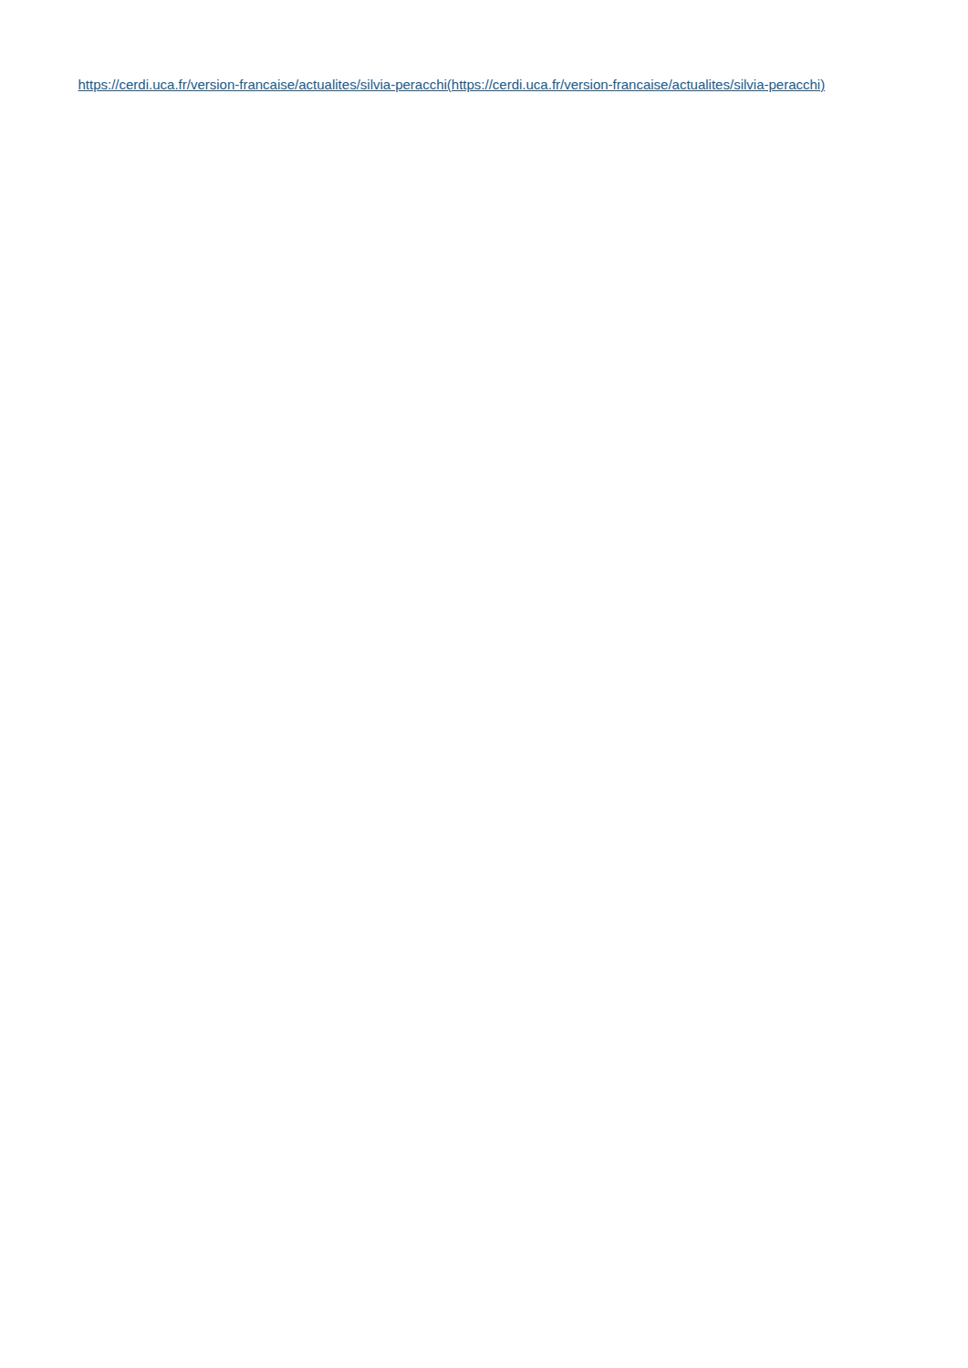https://cerdi.uca.fr/version-francaise/actualites/silvia-peracchi(https://cerdi.uca.fr/version-francaise/actualites/silvia-peracchi)